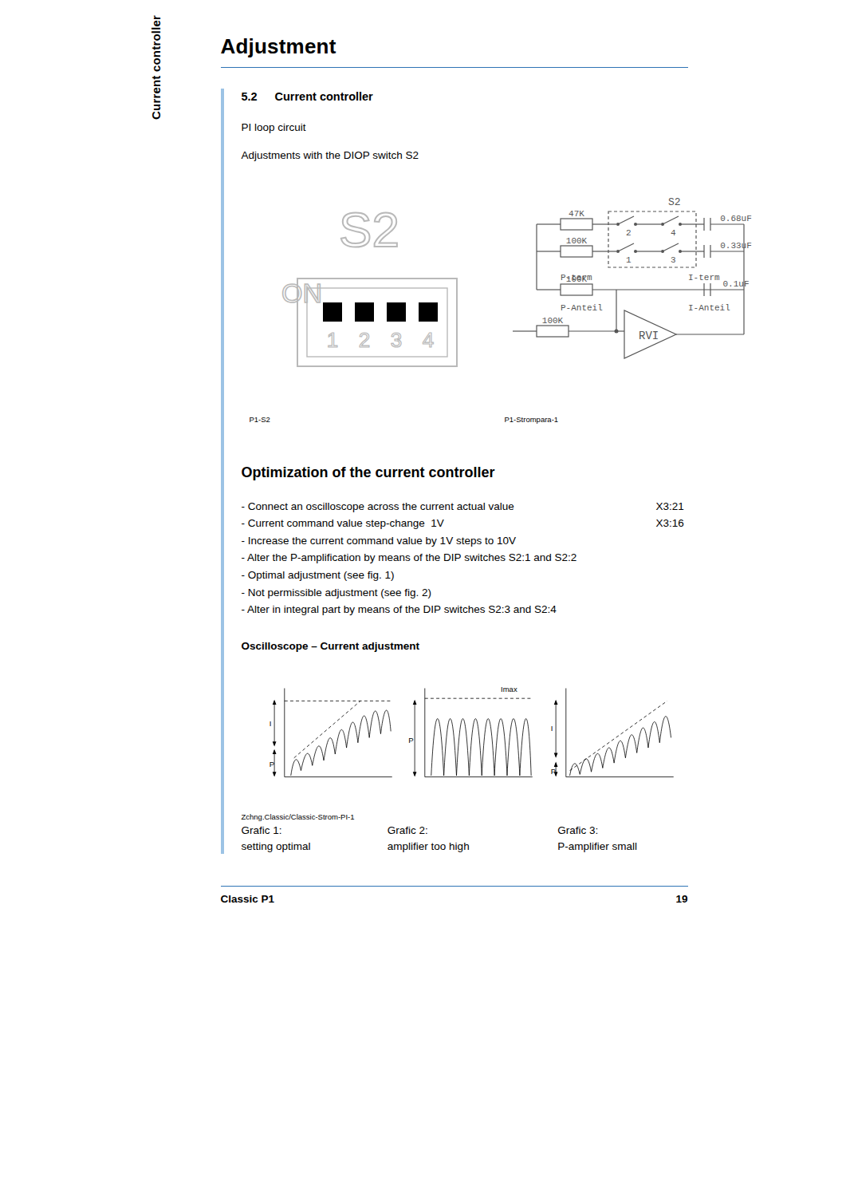Adjustment
Current controller
5.2 Current controller
PI loop circuit
Adjustments with the DIOP switch S2
S2 ON 1 2 3 4
P1-S2
S2 47K 2 4 0.68uF 100K 1 3 0.33uF P-term I-term 100K 0.1uF P-Anteil I-Anteil 100K RVI
P1-Strompara-1
Optimization of the current controller
- Connect an oscilloscope across the current actual value X3:21
- Current command value step-change 1V X3:16
- Increase the current command value by 1V steps to 10V
- Alter the P-amplification by means of the DIP switches S2:1 and S2:2
- Optimal adjustment (see fig. 1)
- Not permissible adjustment (see fig. 2)
- Alter in integral part by means of the DIP switches S2:3 and S2:4
Oscilloscope – Current adjustment
I P Imax P I P
Zchng.Classic/Classic-Strom-PI-1
Grafic 1:
setting optimal
Grafic 2:
amplifier too high
Grafic 3:
P-amplifier small
Classic P1 19